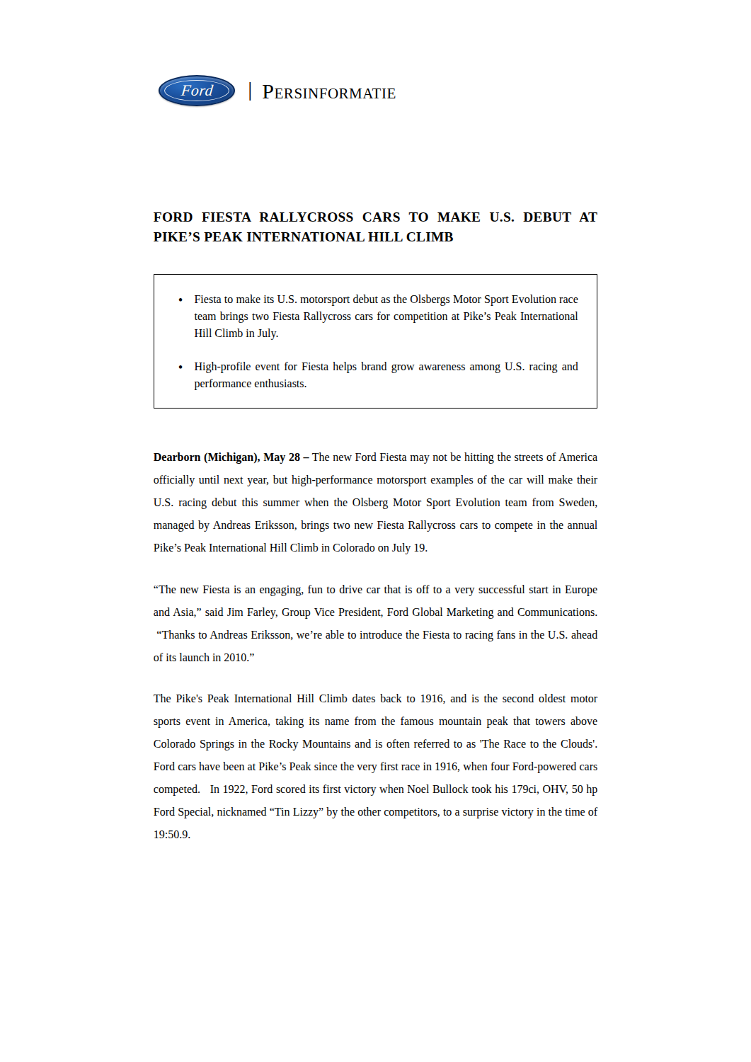Ford
| Persinformatie
FORD FIESTA RALLYCROSS CARS TO MAKE U.S. DEBUT AT PIKE’S PEAK INTERNATIONAL HILL CLIMB
Fiesta to make its U.S. motorsport debut as the Olsbergs Motor Sport Evolution race team brings two Fiesta Rallycross cars for competition at Pike’s Peak International Hill Climb in July.
High-profile event for Fiesta helps brand grow awareness among U.S. racing and performance enthusiasts.
Dearborn (Michigan), May 28 – The new Ford Fiesta may not be hitting the streets of America officially until next year, but high-performance motorsport examples of the car will make their U.S. racing debut this summer when the Olsberg Motor Sport Evolution team from Sweden, managed by Andreas Eriksson, brings two new Fiesta Rallycross cars to compete in the annual Pike’s Peak International Hill Climb in Colorado on July 19.
“The new Fiesta is an engaging, fun to drive car that is off to a very successful start in Europe and Asia,” said Jim Farley, Group Vice President, Ford Global Marketing and Communications. “Thanks to Andreas Eriksson, we’re able to introduce the Fiesta to racing fans in the U.S. ahead of its launch in 2010.”
The Pike's Peak International Hill Climb dates back to 1916, and is the second oldest motor sports event in America, taking its name from the famous mountain peak that towers above Colorado Springs in the Rocky Mountains and is often referred to as 'The Race to the Clouds'. Ford cars have been at Pike’s Peak since the very first race in 1916, when four Ford-powered cars competed. In 1922, Ford scored its first victory when Noel Bullock took his 179ci, OHV, 50 hp Ford Special, nicknamed “Tin Lizzy” by the other competitors, to a surprise victory in the time of 19:50.9.